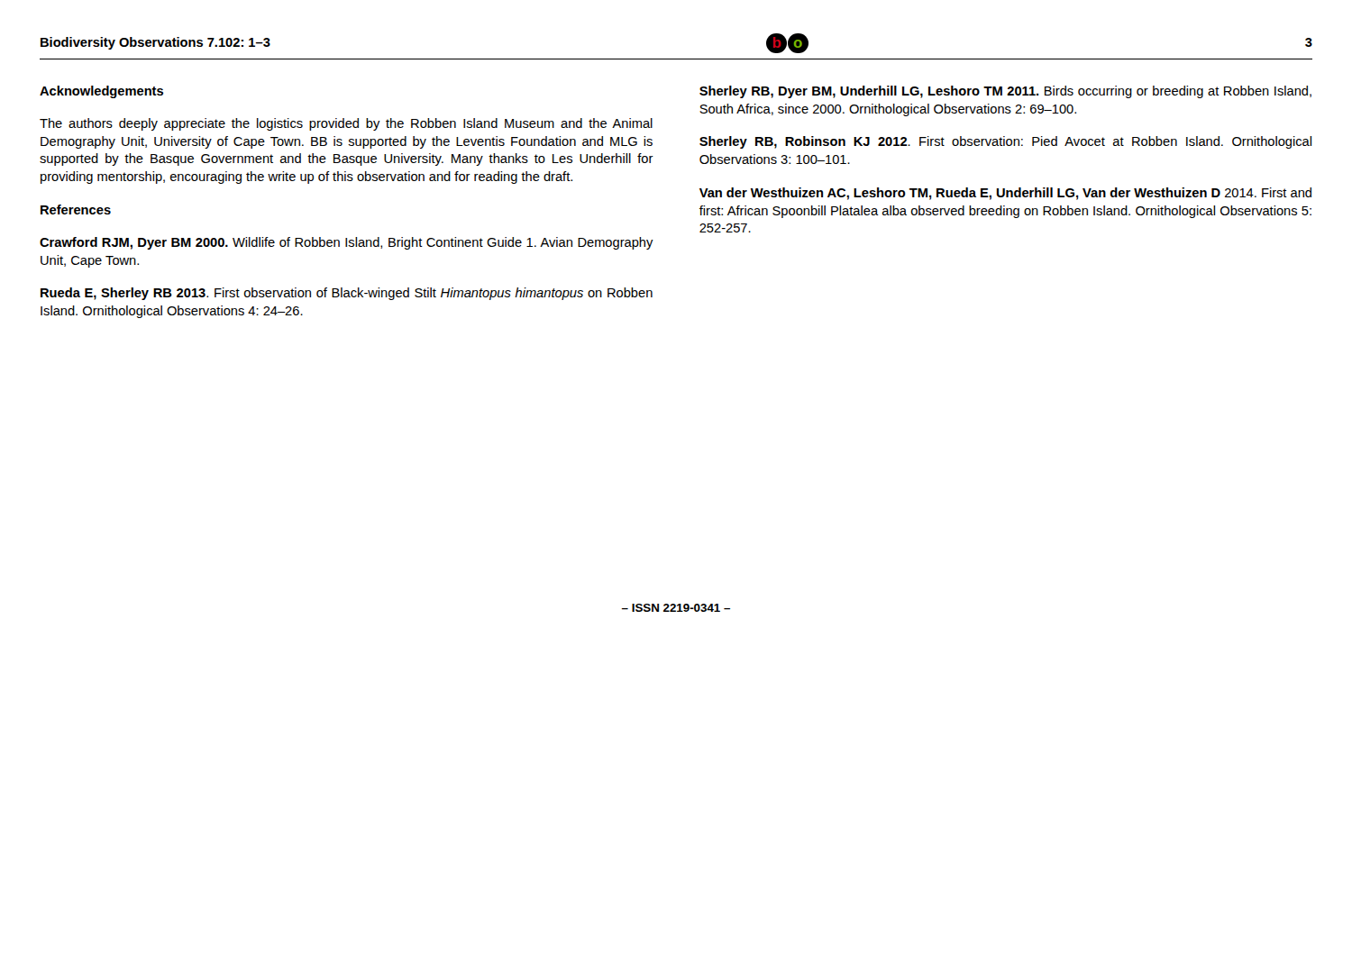Biodiversity Observations 7.102: 1–3 bo 3
Acknowledgements
The authors deeply appreciate the logistics provided by the Robben Island Museum and the Animal Demography Unit, University of Cape Town. BB is supported by the Leventis Foundation and MLG is supported by the Basque Government and the Basque University. Many thanks to Les Underhill for providing mentorship, encouraging the write up of this observation and for reading the draft.
References
Crawford RJM, Dyer BM 2000. Wildlife of Robben Island, Bright Continent Guide 1. Avian Demography Unit, Cape Town.
Rueda E, Sherley RB 2013. First observation of Black-winged Stilt Himantopus himantopus on Robben Island. Ornithological Observations 4: 24–26.
Sherley RB, Dyer BM, Underhill LG, Leshoro TM 2011. Birds occurring or breeding at Robben Island, South Africa, since 2000. Ornithological Observations 2: 69–100.
Sherley RB, Robinson KJ 2012. First observation: Pied Avocet at Robben Island. Ornithological Observations 3: 100–101.
Van der Westhuizen AC, Leshoro TM, Rueda E, Underhill LG, Van der Westhuizen D 2014. First and first: African Spoonbill Platalea alba observed breeding on Robben Island. Ornithological Observations 5: 252-257.
– ISSN 2219-0341 –